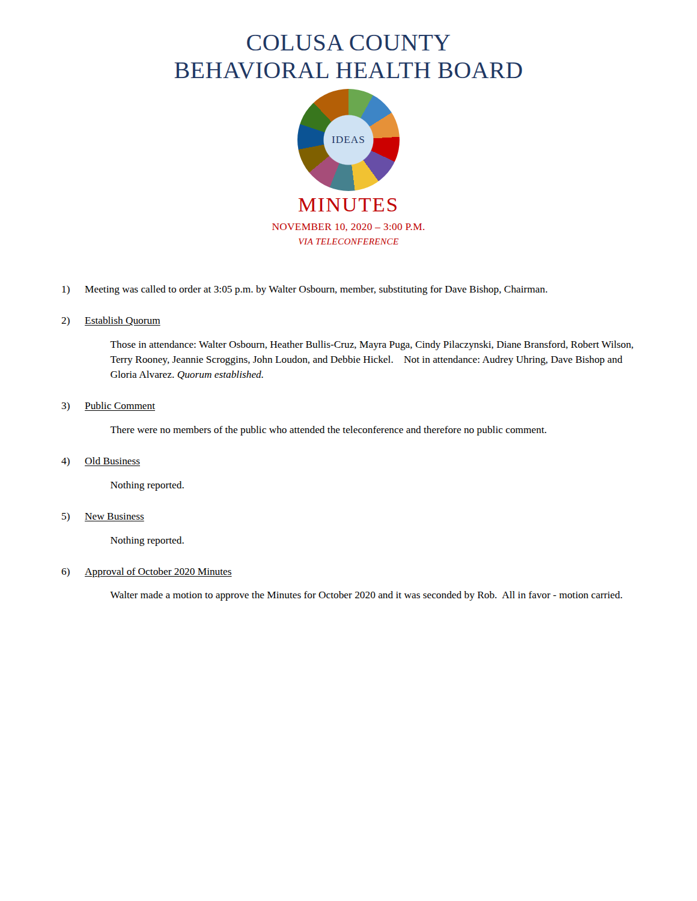COLUSA COUNTY
BEHAVIORAL HEALTH BOARD
MINUTES
NOVEMBER 10, 2020 – 3:00 P.M.
VIA TELECONFERENCE
Meeting was called to order at 3:05 p.m. by Walter Osbourn, member, substituting for Dave Bishop, Chairman.
Establish Quorum
Those in attendance: Walter Osbourn, Heather Bullis-Cruz, Mayra Puga, Cindy Pilaczynski, Diane Bransford, Robert Wilson, Terry Rooney, Jeannie Scroggins, John Loudon, and Debbie Hickel. Not in attendance: Audrey Uhring, Dave Bishop and Gloria Alvarez. Quorum established.
Public Comment
There were no members of the public who attended the teleconference and therefore no public comment.
Old Business
Nothing reported.
New Business
Nothing reported.
Approval of October 2020 Minutes
Walter made a motion to approve the Minutes for October 2020 and it was seconded by Rob. All in favor - motion carried.